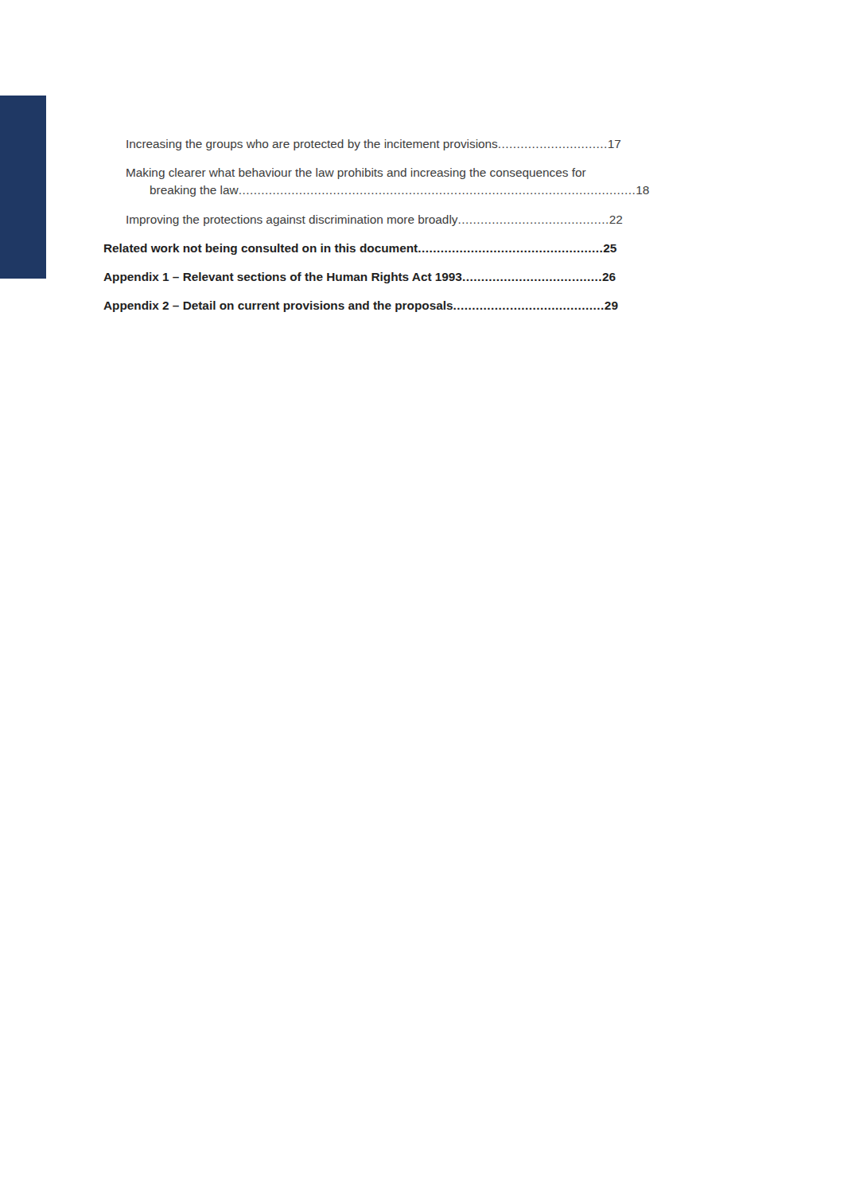Increasing the groups who are protected by the incitement provisions............................. 17
Making clearer what behaviour the law prohibits and increasing the consequences for breaking the law......................................................................................................... 18
Improving the protections against discrimination more broadly........................................ 22
Related work not being consulted on in this document................................................. 25
Appendix 1 – Relevant sections of the Human Rights Act 1993..................................... 26
Appendix 2 – Detail on current provisions and the proposals........................................ 29